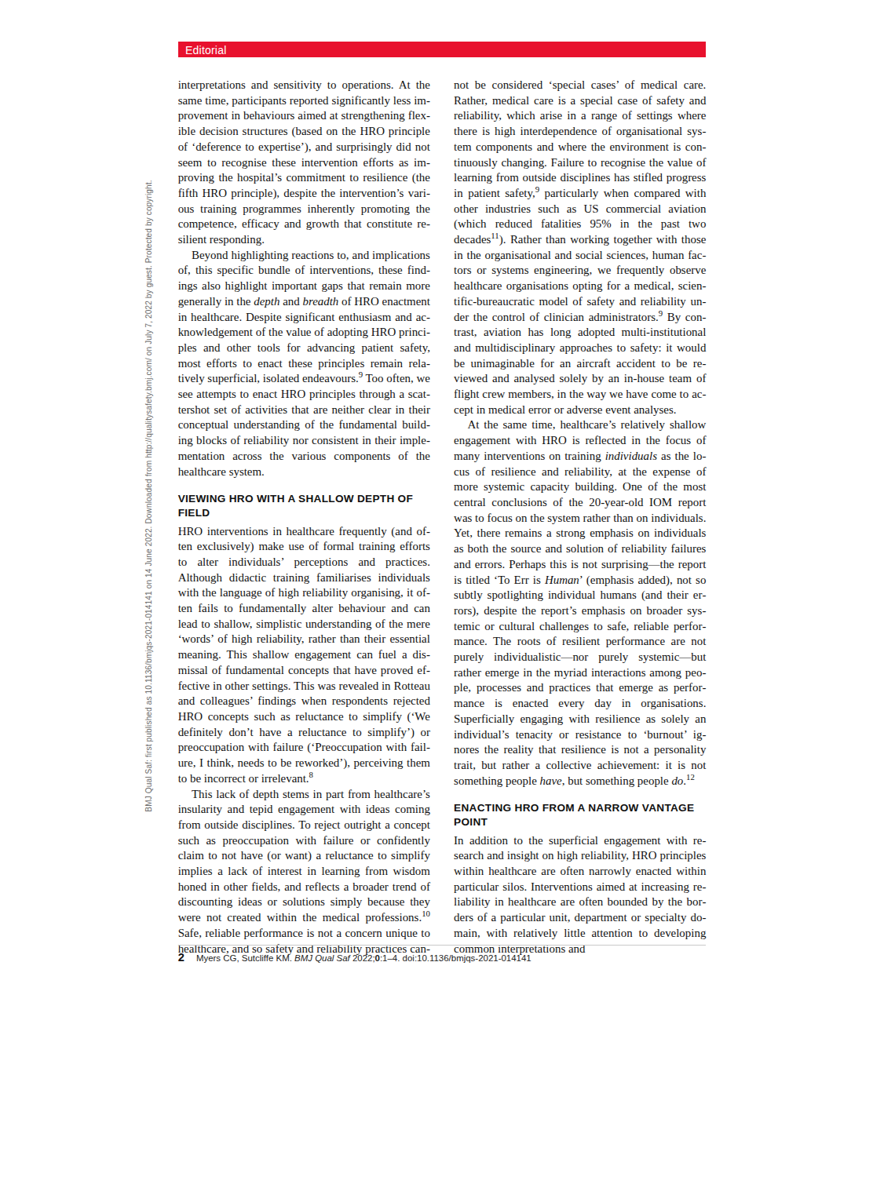BMJ Qual Saf: first published as 10.1136/bmjqs-2021-014141 on 14 June 2022. Downloaded from http://qualitysafety.bmj.com/ on July 7, 2022 by guest. Protected by copyright.
Editorial
interpretations and sensitivity to operations. At the same time, participants reported significantly less improvement in behaviours aimed at strengthening flexible decision structures (based on the HRO principle of ‘deference to expertise’), and surprisingly did not seem to recognise these intervention efforts as improving the hospital’s commitment to resilience (the fifth HRO principle), despite the intervention’s various training programmes inherently promoting the competence, efficacy and growth that constitute resilient responding.
Beyond highlighting reactions to, and implications of, this specific bundle of interventions, these findings also highlight important gaps that remain more generally in the depth and breadth of HRO enactment in healthcare. Despite significant enthusiasm and acknowledgement of the value of adopting HRO principles and other tools for advancing patient safety, most efforts to enact these principles remain relatively superficial, isolated endeavours.9 Too often, we see attempts to enact HRO principles through a scattershot set of activities that are neither clear in their conceptual understanding of the fundamental building blocks of reliability nor consistent in their implementation across the various components of the healthcare system.
Viewing HRO with a shallow depth of field
HRO interventions in healthcare frequently (and often exclusively) make use of formal training efforts to alter individuals’ perceptions and practices. Although didactic training familiarises individuals with the language of high reliability organising, it often fails to fundamentally alter behaviour and can lead to shallow, simplistic understanding of the mere ‘words’ of high reliability, rather than their essential meaning. This shallow engagement can fuel a dismissal of fundamental concepts that have proved effective in other settings. This was revealed in Rotteau and colleagues’ findings when respondents rejected HRO concepts such as reluctance to simplify (‘We definitely don’t have a reluctance to simplify’) or preoccupation with failure (‘Preoccupation with failure, I think, needs to be reworked’), perceiving them to be incorrect or irrelevant.8
This lack of depth stems in part from healthcare’s insularity and tepid engagement with ideas coming from outside disciplines. To reject outright a concept such as preoccupation with failure or confidently claim to not have (or want) a reluctance to simplify implies a lack of interest in learning from wisdom honed in other fields, and reflects a broader trend of discounting ideas or solutions simply because they were not created within the medical professions.10 Safe, reliable performance is not a concern unique to healthcare, and so safety and reliability practices cannot be considered ‘special cases’ of medical care. Rather, medical care is a special case of safety and reliability, which arise in a range of settings where there is high interdependence of organisational system components and where the environment is continuously changing. Failure to recognise the value of learning from outside disciplines has stifled progress in patient safety,9 particularly when compared with other industries such as US commercial aviation (which reduced fatalities 95% in the past two decades11). Rather than working together with those in the organisational and social sciences, human factors or systems engineering, we frequently observe healthcare organisations opting for a medical, scientific-bureaucratic model of safety and reliability under the control of clinician administrators.9 By contrast, aviation has long adopted multi-institutional and multidisciplinary approaches to safety: it would be unimaginable for an aircraft accident to be reviewed and analysed solely by an in-house team of flight crew members, in the way we have come to accept in medical error or adverse event analyses.
At the same time, healthcare’s relatively shallow engagement with HRO is reflected in the focus of many interventions on training individuals as the locus of resilience and reliability, at the expense of more systemic capacity building. One of the most central conclusions of the 20-year-old IOM report was to focus on the system rather than on individuals. Yet, there remains a strong emphasis on individuals as both the source and solution of reliability failures and errors. Perhaps this is not surprising—the report is titled ‘To Err is Human’ (emphasis added), not so subtly spotlighting individual humans (and their errors), despite the report’s emphasis on broader systemic or cultural challenges to safe, reliable performance. The roots of resilient performance are not purely individualistic—nor purely systemic—but rather emerge in the myriad interactions among people, processes and practices that emerge as performance is enacted every day in organisations. Superficially engaging with resilience as solely an individual’s tenacity or resistance to ‘burnout’ ignores the reality that resilience is not a personality trait, but rather a collective achievement: it is not something people have, but something people do.12
Enacting HRO from a narrow vantage point
In addition to the superficial engagement with research and insight on high reliability, HRO principles within healthcare are often narrowly enacted within particular silos. Interventions aimed at increasing reliability in healthcare are often bounded by the borders of a particular unit, department or specialty domain, with relatively little attention to developing common interpretations and
2 Myers CG, Sutcliffe KM. BMJ Qual Saf 2022;0:1–4. doi:10.1136/bmjqs-2021-014141